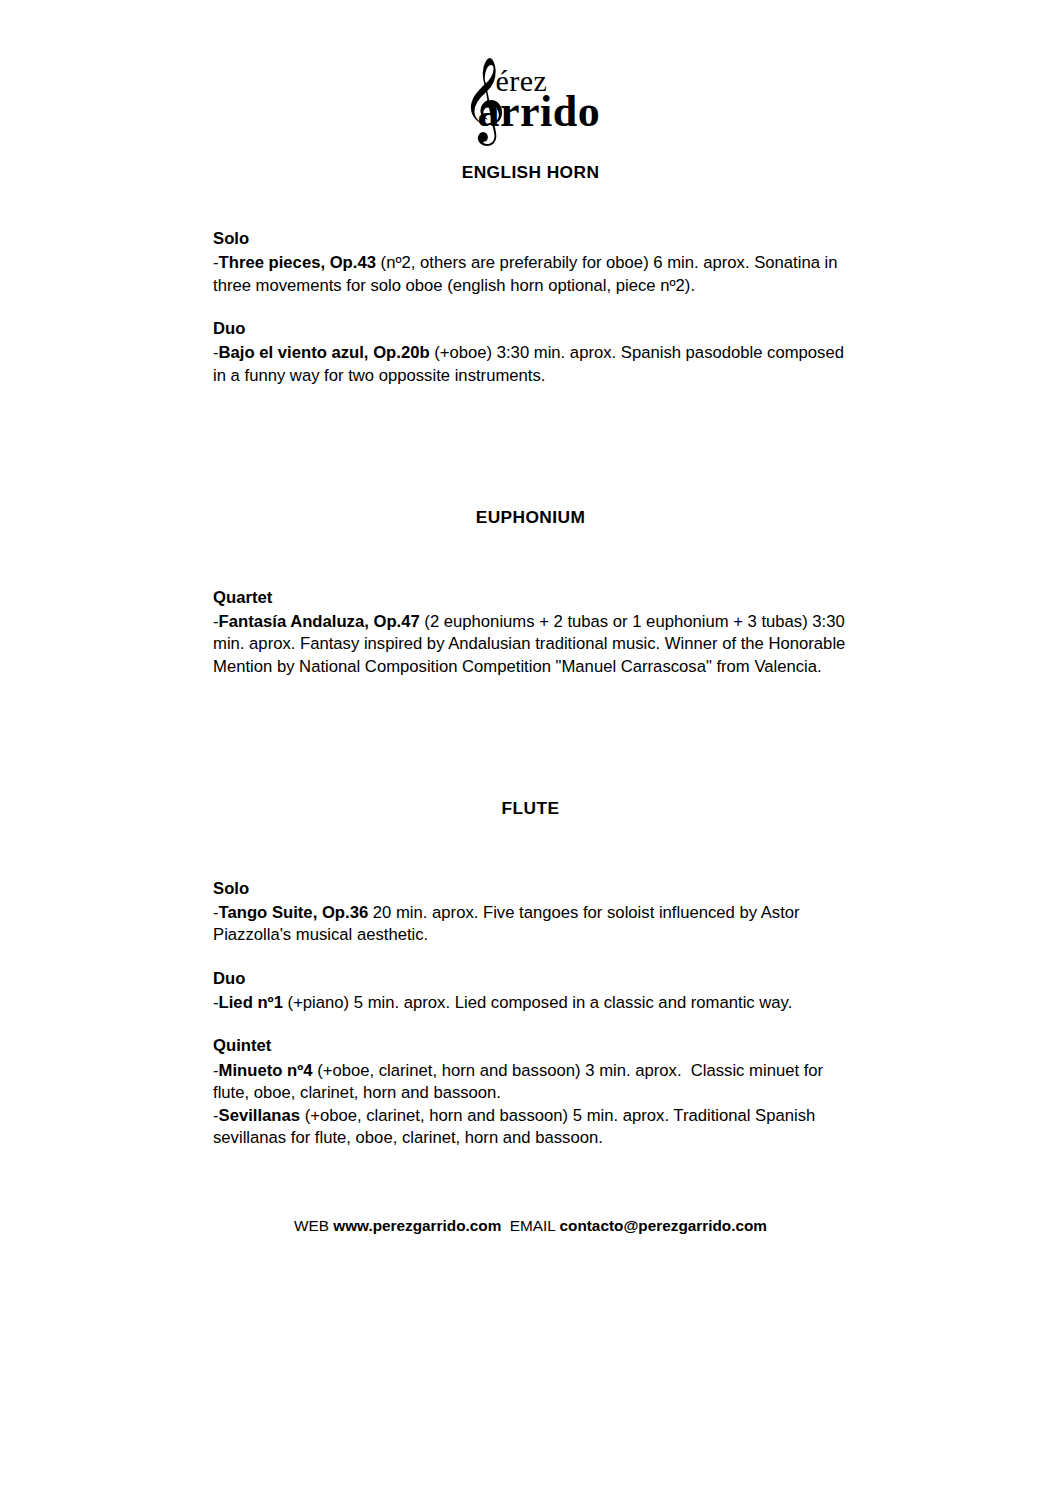𝄞 érez arrido
ENGLISH HORN
Solo
-Three pieces, Op.43 (nº2, others are preferabily for oboe) 6 min. aprox. Sonatina in three movements for solo oboe (english horn optional, piece nº2).
Duo
-Bajo el viento azul, Op.20b (+oboe) 3:30 min. aprox. Spanish pasodoble composed in a funny way for two oppossite instruments.
EUPHONIUM
Quartet
-Fantasía Andaluza, Op.47 (2 euphoniums + 2 tubas or 1 euphonium + 3 tubas) 3:30 min. aprox. Fantasy inspired by Andalusian traditional music. Winner of the Honorable Mention by National Composition Competition "Manuel Carrascosa" from Valencia.
FLUTE
Solo
-Tango Suite, Op.36 20 min. aprox. Five tangoes for soloist influenced by Astor Piazzolla's musical aesthetic.
Duo
-Lied nº1 (+piano) 5 min. aprox. Lied composed in a classic and romantic way.
Quintet
-Minueto nº4 (+oboe, clarinet, horn and bassoon) 3 min. aprox. Classic minuet for flute, oboe, clarinet, horn and bassoon.
-Sevillanas (+oboe, clarinet, horn and bassoon) 5 min. aprox. Traditional Spanish sevillanas for flute, oboe, clarinet, horn and bassoon.
WEB www.perezgarrido.com EMAIL contacto@perezgarrido.com